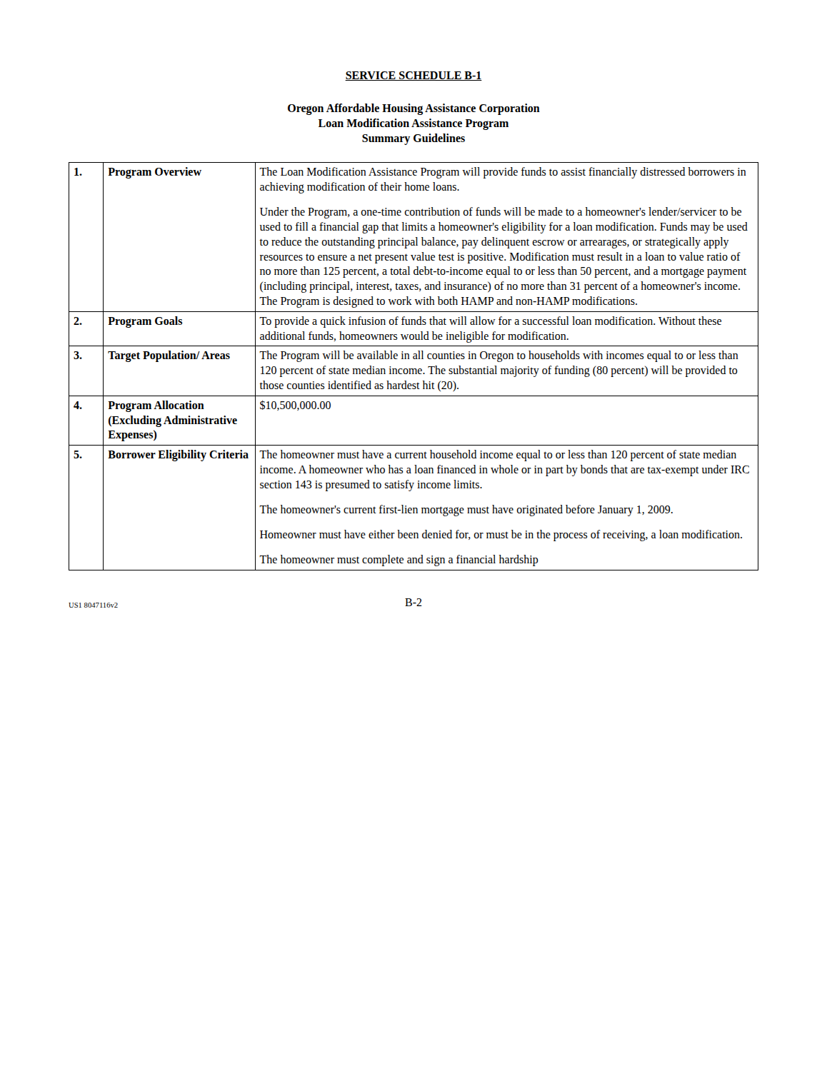SERVICE SCHEDULE B-1
Oregon Affordable Housing Assistance Corporation
Loan Modification Assistance Program
Summary Guidelines
| 1. | Program Overview | The Loan Modification Assistance Program will provide funds to assist financially distressed borrowers in achieving modification of their home loans. Under the Program, a one-time contribution of funds will be made to a homeowner's lender/servicer to be used to fill a financial gap that limits a homeowner's eligibility for a loan modification. Funds may be used to reduce the outstanding principal balance, pay delinquent escrow or arrearages, or strategically apply resources to ensure a net present value test is positive. Modification must result in a loan to value ratio of no more than 125 percent, a total debt-to-income equal to or less than 50 percent, and a mortgage payment (including principal, interest, taxes, and insurance) of no more than 31 percent of a homeowner's income. The Program is designed to work with both HAMP and non-HAMP modifications. |
| 2. | Program Goals | To provide a quick infusion of funds that will allow for a successful loan modification. Without these additional funds, homeowners would be ineligible for modification. |
| 3. | Target Population/ Areas | The Program will be available in all counties in Oregon to households with incomes equal to or less than 120 percent of state median income. The substantial majority of funding (80 percent) will be provided to those counties identified as hardest hit (20). |
| 4. | Program Allocation (Excluding Administrative Expenses) | $10,500,000.00 |
| 5. | Borrower Eligibility Criteria | The homeowner must have a current household income equal to or less than 120 percent of state median income. A homeowner who has a loan financed in whole or in part by bonds that are tax-exempt under IRC section 143 is presumed to satisfy income limits. The homeowner's current first-lien mortgage must have originated before January 1, 2009. Homeowner must have either been denied for, or must be in the process of receiving, a loan modification. The homeowner must complete and sign a financial hardship |
B-2
US1 8047116v2